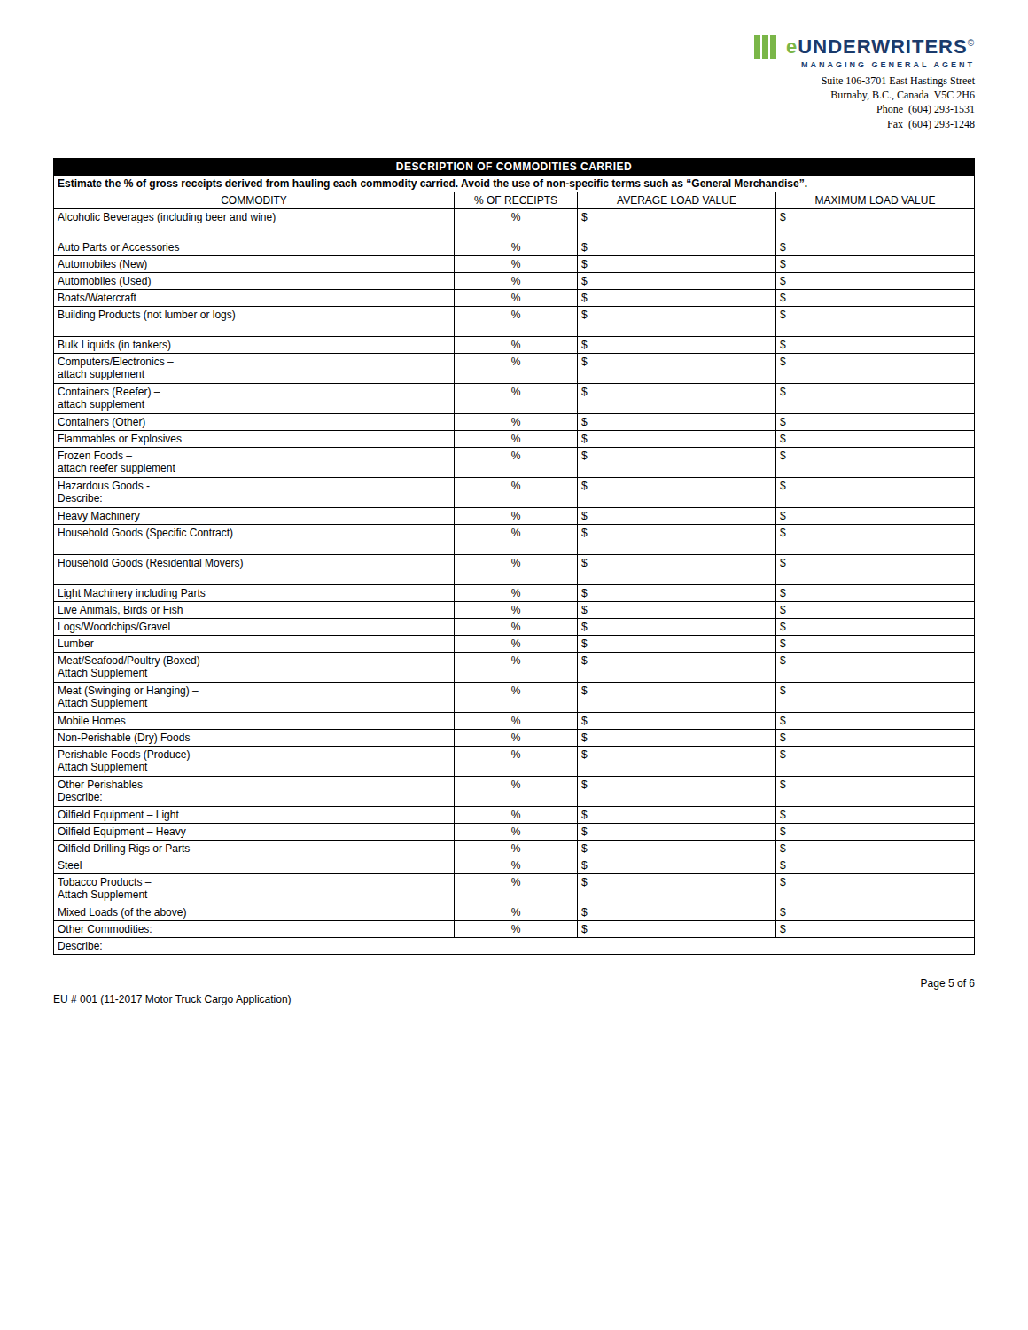eUNDERWRITERS©
MANAGING GENERAL AGENT
Suite 106-3701 East Hastings Street
Burnaby, B.C., Canada V5C 2H6
Phone (604) 293-1531
Fax (604) 293-1248
| DESCRIPTION OF COMMODITIES CARRIED |
| Estimate the % of gross receipts derived from hauling each commodity carried. Avoid the use of non-specific terms such as “General Merchandise”. |
| COMMODITY | % OF RECEIPTS | AVERAGE LOAD VALUE | MAXIMUM LOAD VALUE |
| Alcoholic Beverages (including beer and wine) | % | $ | $ |
| Auto Parts or Accessories | % | $ | $ |
| Automobiles (New) | % | $ | $ |
| Automobiles (Used) | % | $ | $ |
| Boats/Watercraft | % | $ | $ |
| Building Products (not lumber or logs) | % | $ | $ |
| Bulk Liquids (in tankers) | % | $ | $ |
| Computers/Electronics – attach supplement | % | $ | $ |
| Containers (Reefer) – attach supplement | % | $ | $ |
| Containers (Other) | % | $ | $ |
| Flammables or Explosives | % | $ | $ |
| Frozen Foods – attach reefer supplement | % | $ | $ |
| Hazardous Goods - Describe: | % | $ | $ |
| Heavy Machinery | % | $ | $ |
| Household Goods (Specific Contract) | % | $ | $ |
| Household Goods (Residential Movers) | % | $ | $ |
| Light Machinery including Parts | % | $ | $ |
| Live Animals, Birds or Fish | % | $ | $ |
| Logs/Woodchips/Gravel | % | $ | $ |
| Lumber | % | $ | $ |
| Meat/Seafood/Poultry (Boxed) – Attach Supplement | % | $ | $ |
| Meat (Swinging or Hanging) – Attach Supplement | % | $ | $ |
| Mobile Homes | % | $ | $ |
| Non-Perishable (Dry) Foods | % | $ | $ |
| Perishable Foods (Produce) – Attach Supplement | % | $ | $ |
| Other Perishables Describe: | % | $ | $ |
| Oilfield Equipment – Light | % | $ | $ |
| Oilfield Equipment – Heavy | % | $ | $ |
| Oilfield Drilling Rigs or Parts | % | $ | $ |
| Steel | % | $ | $ |
| Tobacco Products – Attach Supplement | % | $ | $ |
| Mixed Loads (of the above) | % | $ | $ |
| Other Commodities: | % | $ | $ |
| Describe: |
Page 5 of 6
EU # 001 (11-2017 Motor Truck Cargo Application)